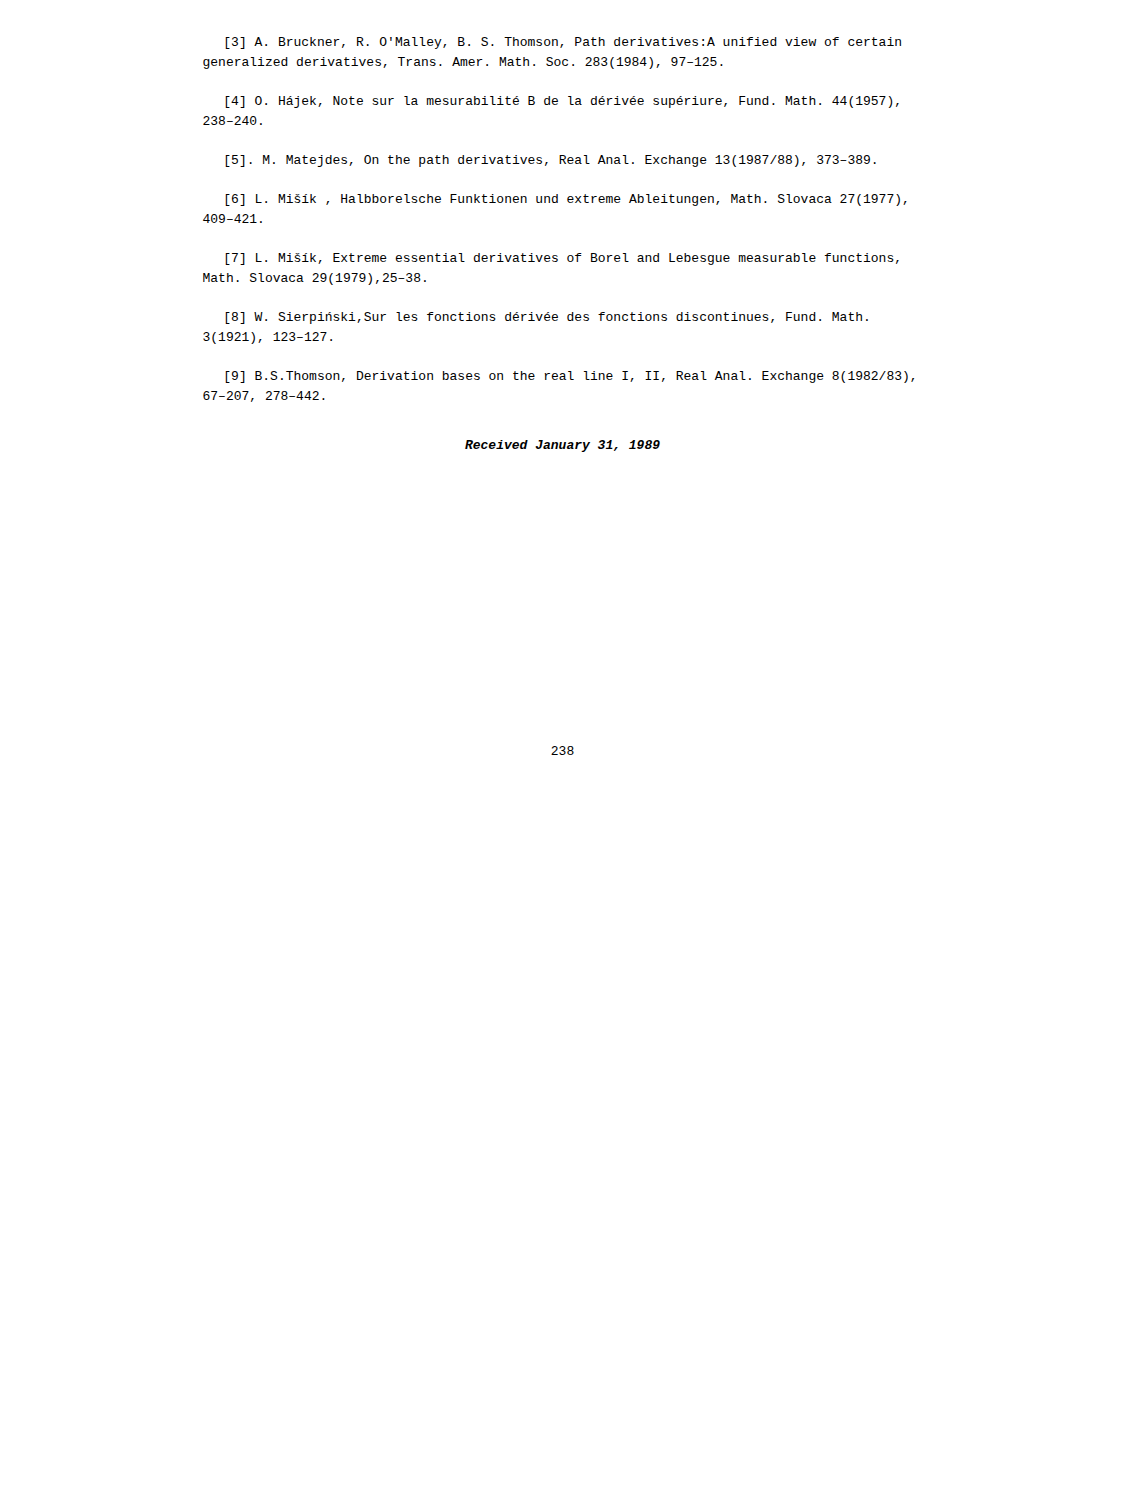[3] A. Bruckner, R. O'Malley, B. S. Thomson, Path derivatives:A unified view of certain generalized derivatives, Trans. Amer. Math. Soc. 283(1984), 97–125.
[4] O. Hájek, Note sur la mesurabilité B de la dérivée supériure, Fund. Math. 44(1957), 238–240.
[5]. M. Matejdes, On the path derivatives, Real Anal. Exchange 13(1987/88), 373–389.
[6] L. Mišík , Halbborelsche Funktionen und extreme Ableitungen, Math. Slovaca 27(1977), 409–421.
[7] L. Mišík, Extreme essential derivatives of Borel and Lebesgue measurable functions, Math. Slovaca 29(1979),25–38.
[8] W. Sierpiński,Sur les fonctions dérivée des fonctions discontinues, Fund. Math. 3(1921), 123–127.
[9] B.S.Thomson, Derivation bases on the real line I, II, Real Anal. Exchange 8(1982/83), 67–207, 278–442.
Received January 31, 1989
238